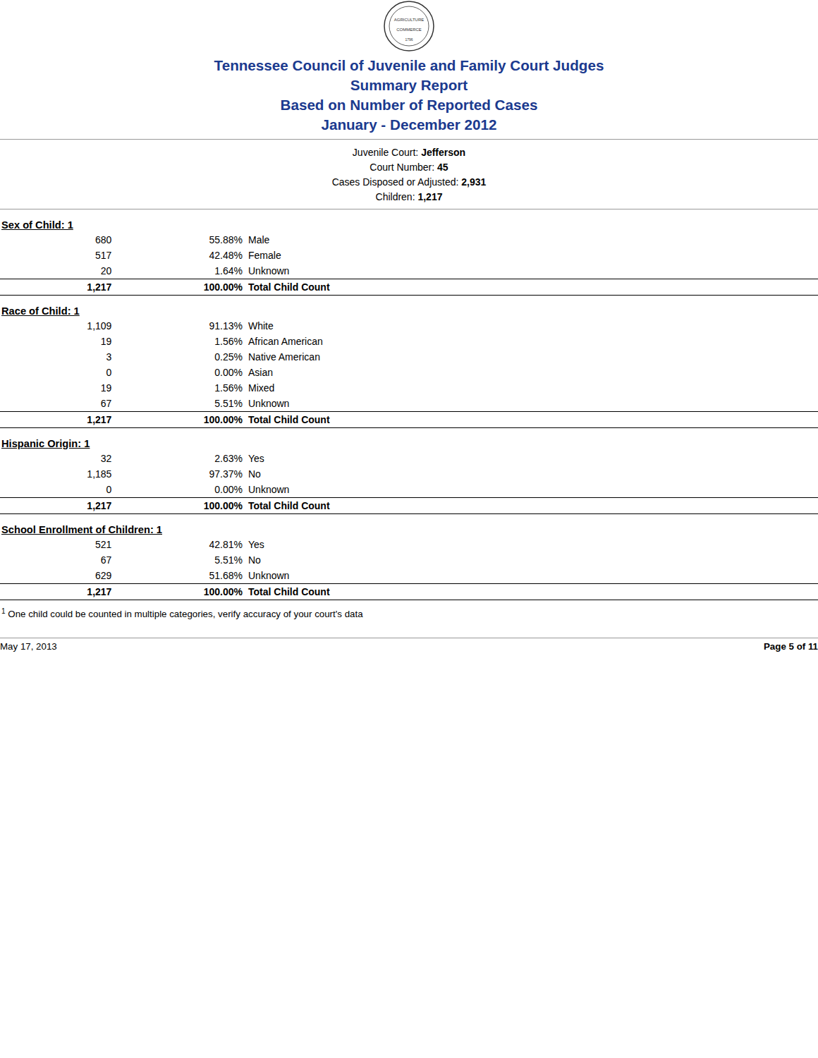Tennessee Council of Juvenile and Family Court Judges
Summary Report
Based on Number of Reported Cases
January - December 2012
Juvenile Court: Jefferson
Court Number: 45
Cases Disposed or Adjusted: 2,931
Children: 1,217
Sex of Child: 1
| 680 | 55.88% | Male |
| 517 | 42.48% | Female |
| 20 | 1.64% | Unknown |
| 1,217 | 100.00% | Total Child Count |
Race of Child: 1
| 1,109 | 91.13% | White |
| 19 | 1.56% | African American |
| 3 | 0.25% | Native American |
| 0 | 0.00% | Asian |
| 19 | 1.56% | Mixed |
| 67 | 5.51% | Unknown |
| 1,217 | 100.00% | Total Child Count |
Hispanic Origin: 1
| 32 | 2.63% | Yes |
| 1,185 | 97.37% | No |
| 0 | 0.00% | Unknown |
| 1,217 | 100.00% | Total Child Count |
School Enrollment of Children: 1
| 521 | 42.81% | Yes |
| 67 | 5.51% | No |
| 629 | 51.68% | Unknown |
| 1,217 | 100.00% | Total Child Count |
1 One child could be counted in multiple categories, verify accuracy of your court's data
May 17, 2013
Page 5 of 11